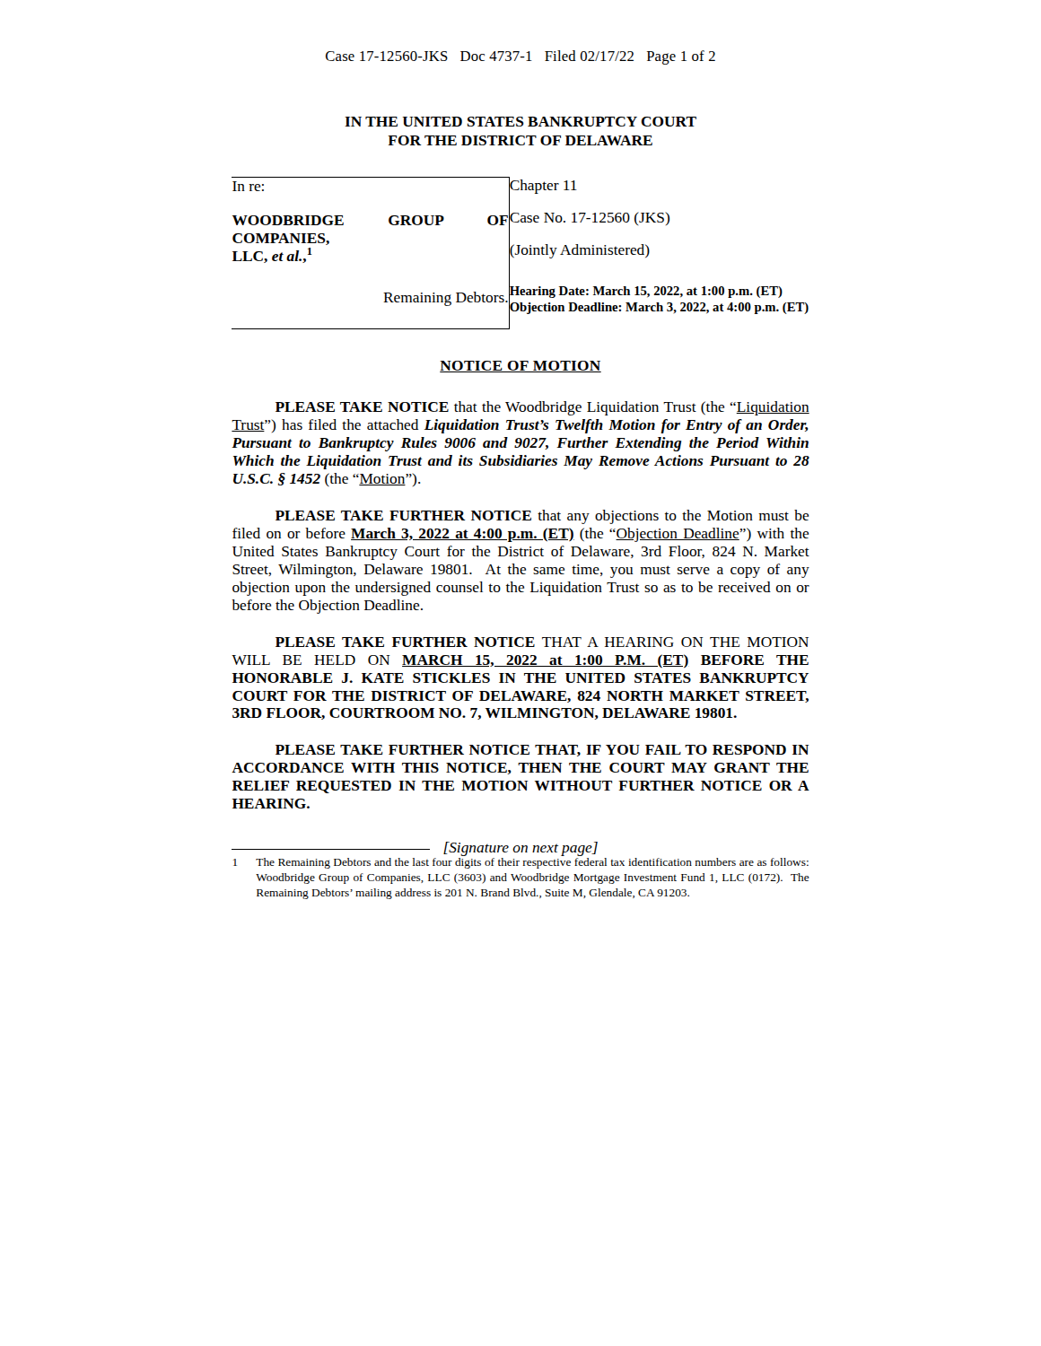Case 17-12560-JKS Doc 4737-1 Filed 02/17/22 Page 1 of 2
IN THE UNITED STATES BANKRUPTCY COURT
FOR THE DISTRICT OF DELAWARE
| In re: WOODBRIDGE GROUP OF COMPANIES, LLC, et al. , 1 Remaining Debtors. | Chapter 11 Case No. 17-12560 (JKS) (Jointly Administered) Hearing Date: March 15, 2022, at 1:00 p.m. (ET) Objection Deadline: March 3, 2022, at 4:00 p.m. (ET) |
NOTICE OF MOTION
PLEASE TAKE NOTICE that the Woodbridge Liquidation Trust (the “Liquidation Trust”) has filed the attached Liquidation Trust’s Twelfth Motion for Entry of an Order, Pursuant to Bankruptcy Rules 9006 and 9027, Further Extending the Period Within Which the Liquidation Trust and its Subsidiaries May Remove Actions Pursuant to 28 U.S.C. § 1452 (the “Motion”).
PLEASE TAKE FURTHER NOTICE that any objections to the Motion must be filed on or before March 3, 2022 at 4:00 p.m. (ET) (the “Objection Deadline”) with the United States Bankruptcy Court for the District of Delaware, 3rd Floor, 824 N. Market Street, Wilmington, Delaware 19801. At the same time, you must serve a copy of any objection upon the undersigned counsel to the Liquidation Trust so as to be received on or before the Objection Deadline.
PLEASE TAKE FURTHER NOTICE THAT A HEARING ON THE MOTION WILL BE HELD ON MARCH 15, 2022 at 1:00 P.M. (ET) BEFORE THE HONORABLE J. KATE STICKLES IN THE UNITED STATES BANKRUPTCY COURT FOR THE DISTRICT OF DELAWARE, 824 NORTH MARKET STREET, 3RD FLOOR, COURTROOM NO. 7, WILMINGTON, DELAWARE 19801.
PLEASE TAKE FURTHER NOTICE THAT, IF YOU FAIL TO RESPOND IN ACCORDANCE WITH THIS NOTICE, THEN THE COURT MAY GRANT THE RELIEF REQUESTED IN THE MOTION WITHOUT FURTHER NOTICE OR A HEARING.
[Signature on next page]
1 The Remaining Debtors and the last four digits of their respective federal tax identification numbers are as follows: Woodbridge Group of Companies, LLC (3603) and Woodbridge Mortgage Investment Fund 1, LLC (0172). The Remaining Debtors’ mailing address is 201 N. Brand Blvd., Suite M, Glendale, CA 91203.